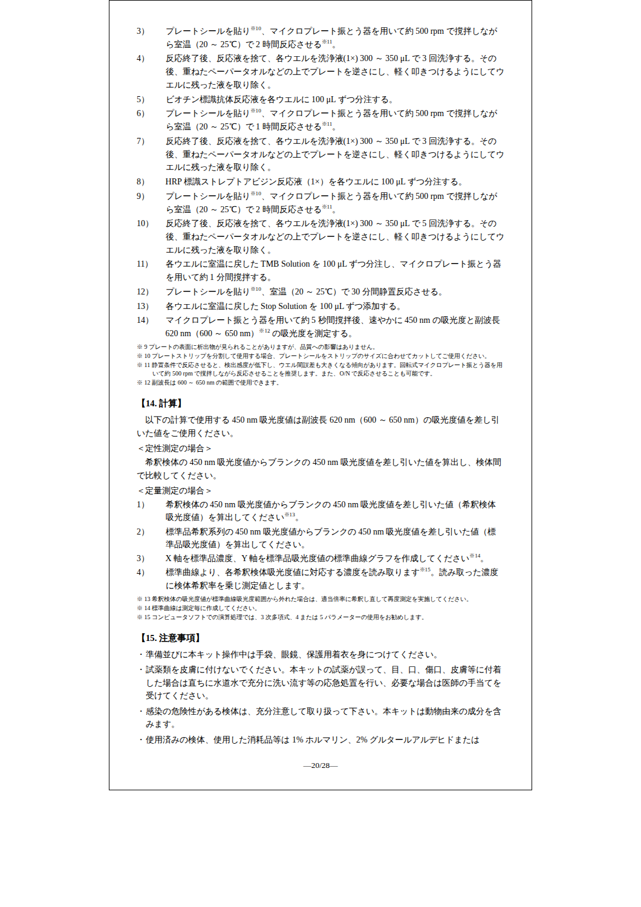3）プレートシールを貼り※10、マイクロプレート振とう器を用いて約 500 rpm で撹拌しながら室温（20 ～ 25℃）で 2 時間反応させる※11。
4）反応終了後、反応液を捨て、各ウエルを洗浄液(1×) 300 ～ 350 μL で 3 回洗浄する。その後、重ねたペーパータオルなどの上でプレートを逆さにし、軽く叩きつけるようにしてウエルに残った液を取り除く。
5）ビオチン標識抗体反応液を各ウエルに 100 μL ずつ分注する。
6）プレートシールを貼り※10、マイクロプレート振とう器を用いて約 500 rpm で撹拌しながら室温（20 ～ 25℃）で 1 時間反応させる※11。
7）反応終了後、反応液を捨て、各ウエルを洗浄液(1×) 300 ～ 350 μL で 3 回洗浄する。その後、重ねたペーパータオルなどの上でプレートを逆さにし、軽く叩きつけるようにしてウエルに残った液を取り除く。
8）HRP 標識ストレプトアビジン反応液（1×）を各ウエルに 100 μL ずつ分注する。
9）プレートシールを貼り※10、マイクロプレート振とう器を用いて約 500 rpm で撹拌しながら室温（20 ～ 25℃）で 2 時間反応させる※11。
10）反応終了後、反応液を捨て、各ウエルを洗浄液(1×) 300 ～ 350 μL で 5 回洗浄する。その後、重ねたペーパータオルなどの上でプレートを逆さにし、軽く叩きつけるようにしてウエルに残った液を取り除く。
11）各ウエルに室温に戻した TMB Solution を 100 μL ずつ分注し、マイクロプレート振とう器を用いて約 1 分間撹拌する。
12）プレートシールを貼り※10、室温（20 ～ 25℃）で 30 分間静置反応させる。
13）各ウエルに室温に戻した Stop Solution を 100 μL ずつ添加する。
14）マイクロプレート振とう器を用いて約 5 秒間撹拌後、速やかに 450 nm の吸光度と副波長 620 nm（600 ～ 650 nm）※12 の吸光度を測定する。
※ 9 プレートの表面に析出物が見られることがありますが、品質への影響はありません。
※ 10 プレートストリップを分割して使用する場合、プレートシールをストリップのサイズに合わせてカットしてご使用ください。
※ 11 静置条件で反応させると、検出感度が低下し、ウエル間誤差も大きくなる傾向があります。回転式マイクロプレート振とう器を用いて約 500 rpm で撹拌しながら反応させることを推奨します。また、O/N で反応させることも可能です。
※ 12 副波長は 600 ～ 650 nm の範囲で使用できます。
【14. 計算】
以下の計算で使用する 450 nm 吸光度値は副波長 620 nm（600 ～ 650 nm）の吸光度値を差し引いた値をご使用ください。
＜定性測定の場合＞
希釈検体の 450 nm 吸光度値からブランクの 450 nm 吸光度値を差し引いた値を算出し、検体間で比較してください。
＜定量測定の場合＞
1）希釈検体の 450 nm 吸光度値からブランクの 450 nm 吸光度値を差し引いた値（希釈検体吸光度値）を算出してください※13。
2）標準品希釈系列の 450 nm 吸光度値からブランクの 450 nm 吸光度値を差し引いた値（標準品吸光度値）を算出してください。
3）X 軸を標準品濃度、Y 軸を標準品吸光度値の標準曲線グラフを作成してください※14。
4）標準曲線より、各希釈検体吸光度値に対応する濃度を読み取ります※15。読み取った濃度に検体希釈率を乗じ測定値とします。
※ 13 希釈検体の吸光度値が標準曲線吸光度範囲から外れた場合は、適当倍率に希釈し直して再度測定を実施してください。
※ 14 標準曲線は測定毎に作成してください。
※ 15 コンピュータソフトでの演算処理では、3 次多項式、4 または 5 パラメーターの使用をお勧めします。
【15. 注意事項】
準備並びに本キット操作中は手袋、眼鏡、保護用着衣を身につけてください。
試薬類を皮膚に付けないでください。本キットの試薬が誤って、目、口、傷口、皮膚等に付着した場合は直ちに水道水で充分に洗い流す等の応急処置を行い、必要な場合は医師の手当てを受けてください。
感染の危険性がある検体は、充分注意して取り扱って下さい。本キットは動物由来の成分を含みます。
使用済みの検体、使用した消耗品等は 1% ホルマリン、2% グルタールアルデヒドまたは
―20/28―